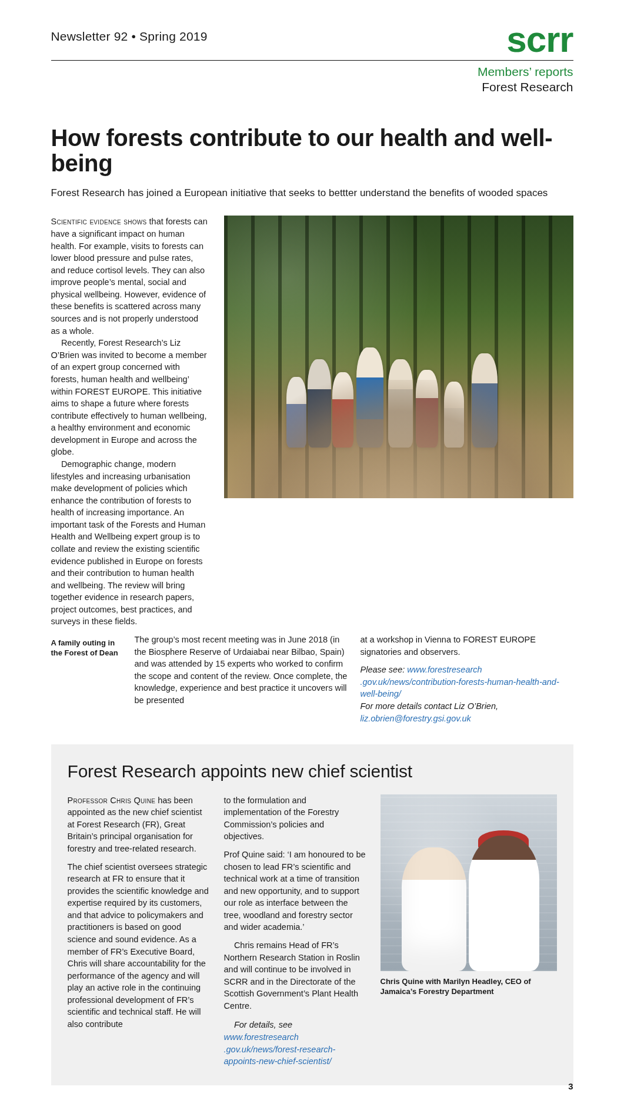Newsletter 92 • Spring 2019
scrr
Members’ reports
Forest Research
How forests contribute to our health and well-being
Forest Research has joined a European initiative that seeks to bettter understand the benefits of wooded spaces
Scientific evidence shows that forests can have a significant impact on human health. For example, visits to forests can lower blood pressure and pulse rates, and reduce cortisol levels. They can also improve people’s mental, social and physical wellbeing. However, evidence of these benefits is scattered across many sources and is not properly understood as a whole.
Recently, Forest Research’s Liz O’Brien was invited to become a member of an expert group concerned with forests, human health and wellbeing’ within FOREST EUROPE. This initiative aims to shape a future where forests contribute effectively to human wellbeing, a healthy environment and economic development in Europe and across the globe.
Demographic change, modern lifestyles and increasing urbanisation make development of policies which enhance the contribution of forests to health of increasing importance. An important task of the Forests and Human Health and Wellbeing expert group is to collate and review the existing scientific evidence published in Europe on forests and their contribution to human health and wellbeing. The review will bring together evidence in research papers, project outcomes, best practices, and surveys in these fields.
A family outing in the Forest of Dean
The group’s most recent meeting was in June 2018 (in the Biosphere Reserve of Urdaiabai near Bilbao, Spain) and was attended by 15 experts who worked to confirm the scope and content of the review. Once complete, the knowledge, experience and best practice it uncovers will be presented
at a workshop in Vienna to FOREST EUROPE signatories and observers.
Please see: www.forestresearch .gov.uk/news/contribution-forests-human-health-and-well-being/
For more details contact Liz O’Brien, liz.obrien@forestry.gsi.gov.uk
Forest Research appoints new chief scientist
Professor Chris Quine has been appointed as the new chief scientist at Forest Research (FR), Great Britain’s principal organisation for forestry and tree-related research.
The chief scientist oversees strategic research at FR to ensure that it provides the scientific knowledge and expertise required by its customers, and that advice to policymakers and practitioners is based on good science and sound evidence. As a member of FR’s Executive Board, Chris will share accountability for the performance of the agency and will play an active role in the continuing professional development of FR’s scientific and technical staff. He will also contribute
to the formulation and implementation of the Forestry Commission’s policies and objectives.
Prof Quine said: ‘I am honoured to be chosen to lead FR’s scientific and technical work at a time of transition and new opportunity, and to support our role as interface between the tree, woodland and forestry sector and wider academia.’
Chris remains Head of FR’s Northern Research Station in Roslin and will continue to be involved in SCRR and in the Directorate of the Scottish Government’s Plant Health Centre.
For details, see www.forestresearch .gov.uk/news/forest-research-appoints-new-chief-scientist/
Chris Quine with Marilyn Headley, CEO of Jamaica’s Forestry Department
3